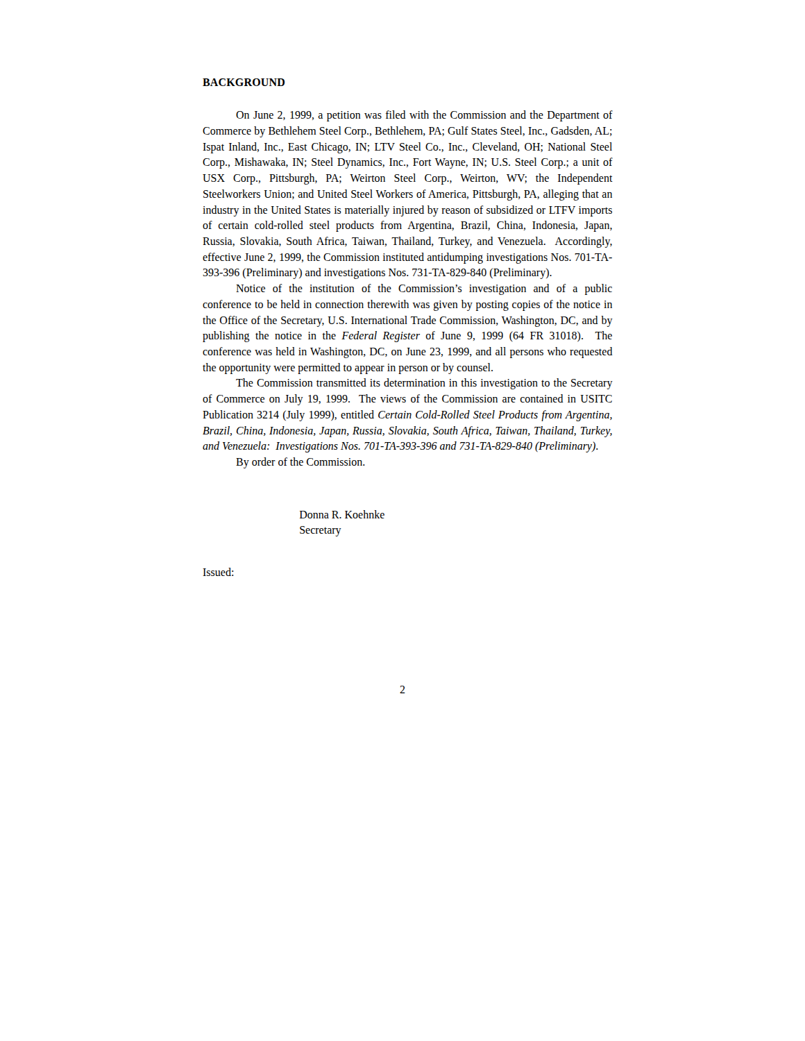BACKGROUND
On June 2, 1999, a petition was filed with the Commission and the Department of Commerce by Bethlehem Steel Corp., Bethlehem, PA; Gulf States Steel, Inc., Gadsden, AL; Ispat Inland, Inc., East Chicago, IN; LTV Steel Co., Inc., Cleveland, OH; National Steel Corp., Mishawaka, IN; Steel Dynamics, Inc., Fort Wayne, IN; U.S. Steel Corp.; a unit of USX Corp., Pittsburgh, PA; Weirton Steel Corp., Weirton, WV; the Independent Steelworkers Union; and United Steel Workers of America, Pittsburgh, PA, alleging that an industry in the United States is materially injured by reason of subsidized or LTFV imports of certain cold-rolled steel products from Argentina, Brazil, China, Indonesia, Japan, Russia, Slovakia, South Africa, Taiwan, Thailand, Turkey, and Venezuela. Accordingly, effective June 2, 1999, the Commission instituted antidumping investigations Nos. 701-TA-393-396 (Preliminary) and investigations Nos. 731-TA-829-840 (Preliminary).
Notice of the institution of the Commission’s investigation and of a public conference to be held in connection therewith was given by posting copies of the notice in the Office of the Secretary, U.S. International Trade Commission, Washington, DC, and by publishing the notice in the Federal Register of June 9, 1999 (64 FR 31018). The conference was held in Washington, DC, on June 23, 1999, and all persons who requested the opportunity were permitted to appear in person or by counsel.
The Commission transmitted its determination in this investigation to the Secretary of Commerce on July 19, 1999. The views of the Commission are contained in USITC Publication 3214 (July 1999), entitled Certain Cold-Rolled Steel Products from Argentina, Brazil, China, Indonesia, Japan, Russia, Slovakia, South Africa, Taiwan, Thailand, Turkey, and Venezuela: Investigations Nos. 701-TA-393-396 and 731-TA-829-840 (Preliminary).
By order of the Commission.
Donna R. Koehnke
Secretary
Issued:
2